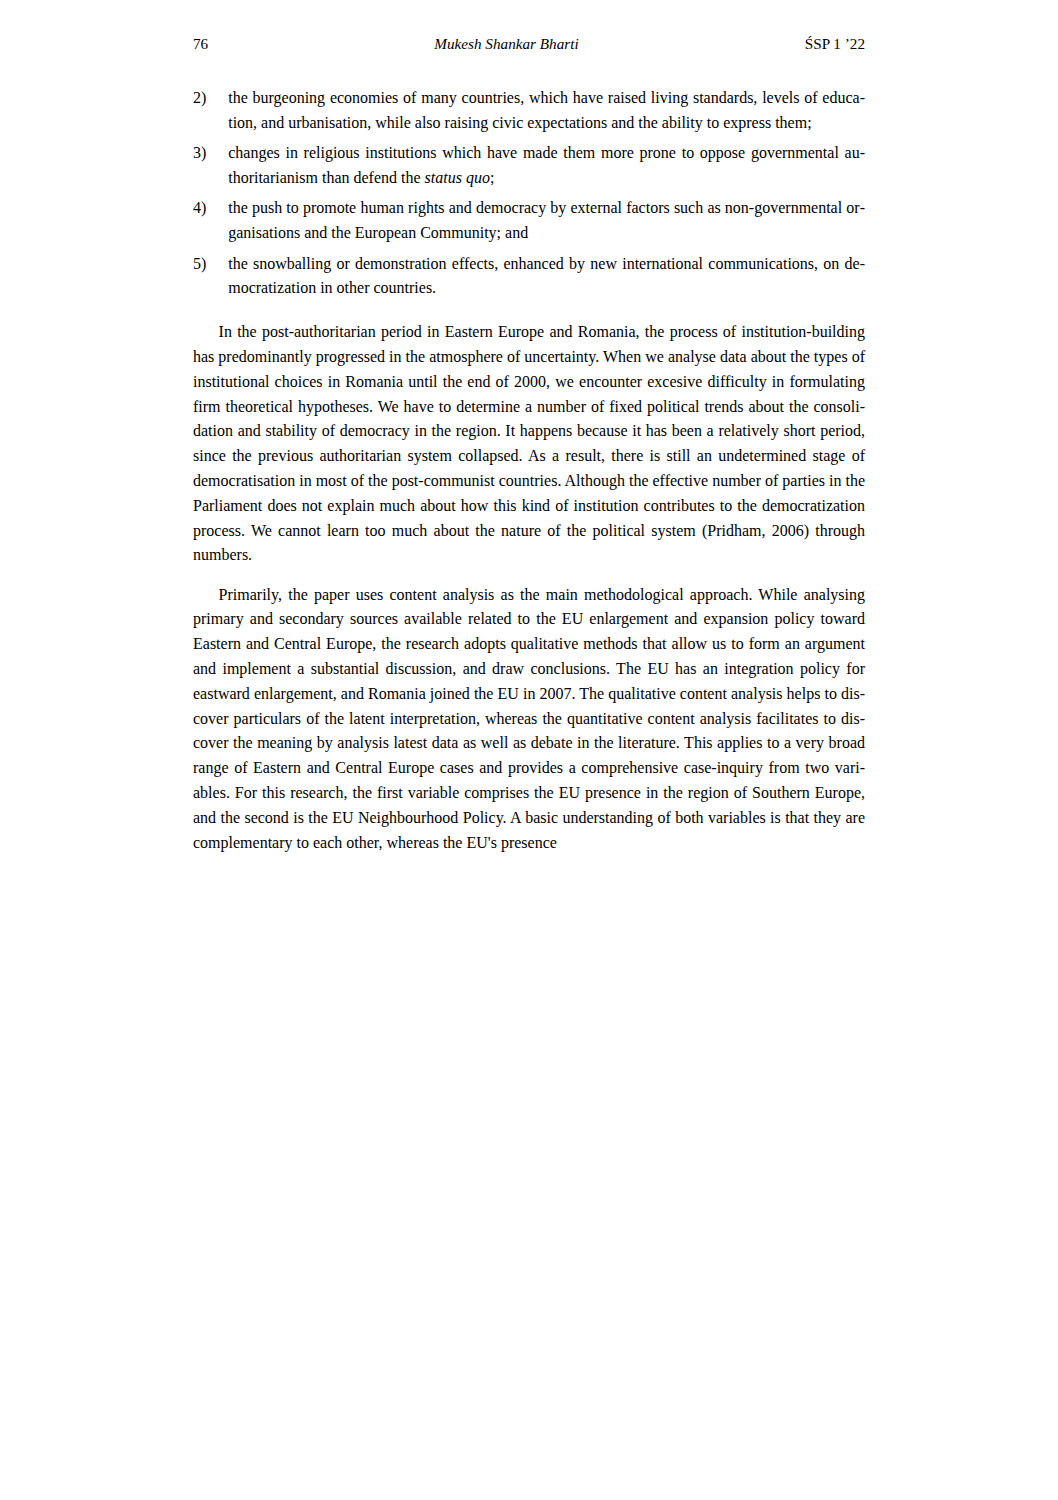76 Mukesh Shankar Bharti ŚSP 1 ’22
2) the burgeoning economies of many countries, which have raised living standards, levels of education, and urbanisation, while also raising civic expectations and the ability to express them;
3) changes in religious institutions which have made them more prone to oppose governmental authoritarianism than defend the status quo;
4) the push to promote human rights and democracy by external factors such as non-governmental organisations and the European Community; and
5) the snowballing or demonstration effects, enhanced by new international communications, on democratization in other countries.
In the post-authoritarian period in Eastern Europe and Romania, the process of institution-building has predominantly progressed in the atmosphere of uncertainty. When we analyse data about the types of institutional choices in Romania until the end of 2000, we encounter excesive difficulty in formulating firm theoretical hypotheses. We have to determine a number of fixed political trends about the consolidation and stability of democracy in the region. It happens because it has been a relatively short period, since the previous authoritarian system collapsed. As a result, there is still an undetermined stage of democratisation in most of the post-communist countries. Although the effective number of parties in the Parliament does not explain much about how this kind of institution contributes to the democratization process. We cannot learn too much about the nature of the political system (Pridham, 2006) through numbers.
Primarily, the paper uses content analysis as the main methodological approach. While analysing primary and secondary sources available related to the EU enlargement and expansion policy toward Eastern and Central Europe, the research adopts qualitative methods that allow us to form an argument and implement a substantial discussion, and draw conclusions. The EU has an integration policy for eastward enlargement, and Romania joined the EU in 2007. The qualitative content analysis helps to discover particulars of the latent interpretation, whereas the quantitative content analysis facilitates to discover the meaning by analysis latest data as well as debate in the literature. This applies to a very broad range of Eastern and Central Europe cases and provides a comprehensive case-inquiry from two variables. For this research, the first variable comprises the EU presence in the region of Southern Europe, and the second is the EU Neighbourhood Policy. A basic understanding of both variables is that they are complementary to each other, whereas the EU's presence